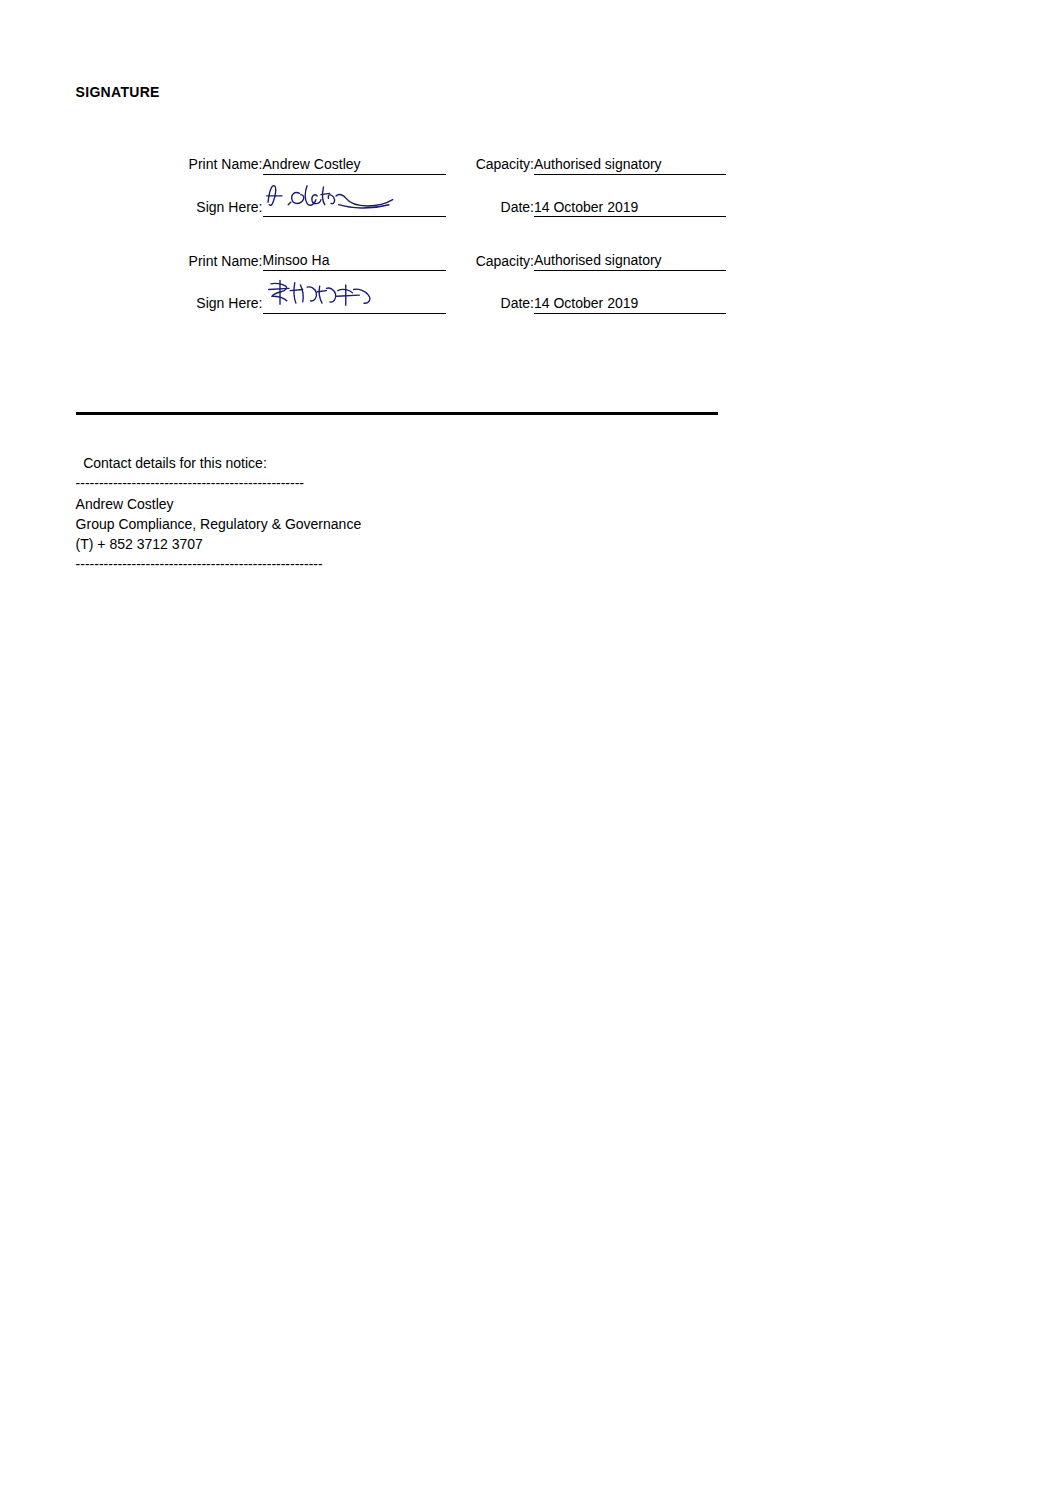SIGNATURE
| Print Name: | Andrew Costley | Capacity: | Authorised signatory |
| Sign Here: | | Date: | 14 October 2019 |
| Print Name: | Minsoo Ha | Capacity: | Authorised signatory |
| Sign Here: | | Date: | 14 October 2019 |
Contact details for this notice:
-------------------------------------------------
Andrew Costley
Group Compliance, Regulatory & Governance
(T) + 852 3712 3707
-----------------------------------------------------